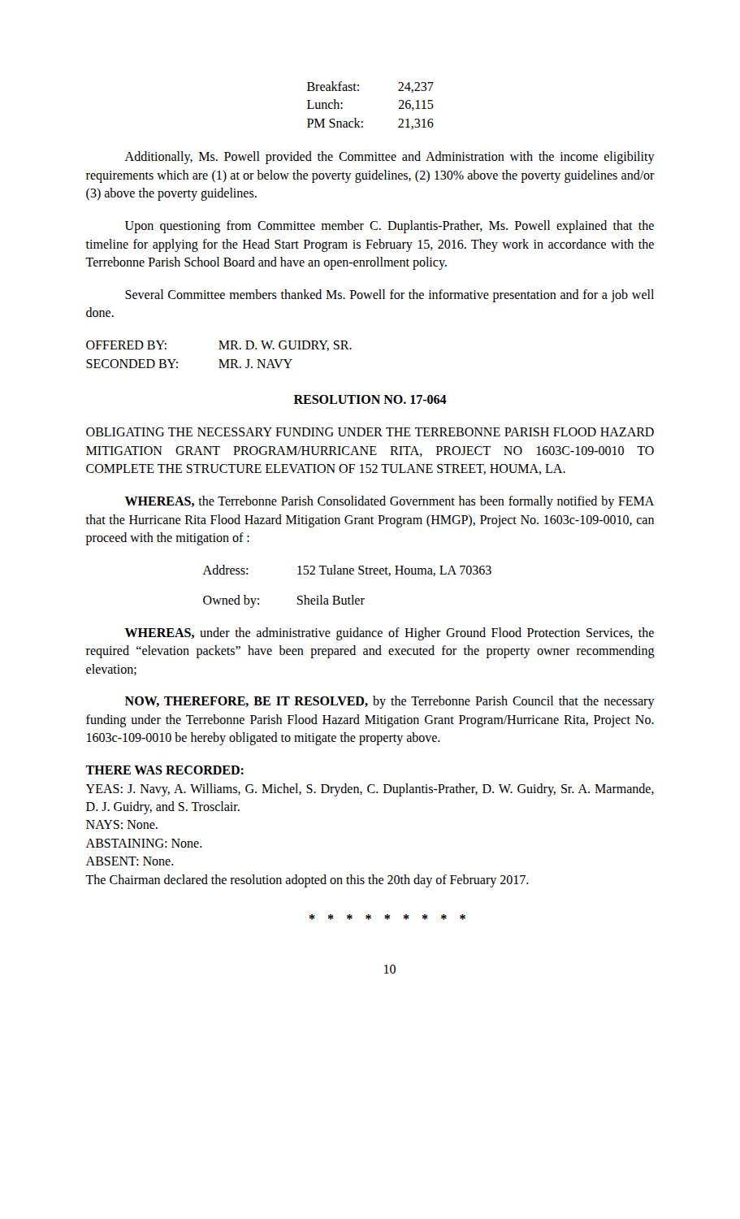| Breakfast: | 24,237 |
| Lunch: | 26,115 |
| PM Snack: | 21,316 |
Additionally, Ms. Powell provided the Committee and Administration with the income eligibility requirements which are (1) at or below the poverty guidelines, (2) 130% above the poverty guidelines and/or (3) above the poverty guidelines.
Upon questioning from Committee member C. Duplantis-Prather, Ms. Powell explained that the timeline for applying for the Head Start Program is February 15, 2016. They work in accordance with the Terrebonne Parish School Board and have an open-enrollment policy.
Several Committee members thanked Ms. Powell for the informative presentation and for a job well done.
OFFERED BY: MR. D. W. GUIDRY, SR. SECONDED BY: MR. J. NAVY
RESOLUTION NO. 17-064
OBLIGATING THE NECESSARY FUNDING UNDER THE TERREBONNE PARISH FLOOD HAZARD MITIGATION GRANT PROGRAM/HURRICANE RITA, PROJECT NO 1603C-109-0010 TO COMPLETE THE STRUCTURE ELEVATION OF 152 TULANE STREET, HOUMA, LA.
WHEREAS, the Terrebonne Parish Consolidated Government has been formally notified by FEMA that the Hurricane Rita Flood Hazard Mitigation Grant Program (HMGP), Project No. 1603c-109-0010, can proceed with the mitigation of :
Address: 152 Tulane Street, Houma, LA 70363
Owned by: Sheila Butler
WHEREAS, under the administrative guidance of Higher Ground Flood Protection Services, the required “elevation packets” have been prepared and executed for the property owner recommending elevation;
NOW, THEREFORE, BE IT RESOLVED, by the Terrebonne Parish Council that the necessary funding under the Terrebonne Parish Flood Hazard Mitigation Grant Program/Hurricane Rita, Project No. 1603c-109-0010 be hereby obligated to mitigate the property above.
THERE WAS RECORDED:
YEAS: J. Navy, A. Williams, G. Michel, S. Dryden, C. Duplantis-Prather, D. W. Guidry, Sr. A. Marmande, D. J. Guidry, and S. Trosclair.
NAYS: None.
ABSTAINING: None.
ABSENT: None.
The Chairman declared the resolution adopted on this the 20th day of February 2017.
* * * * * * * * *
10